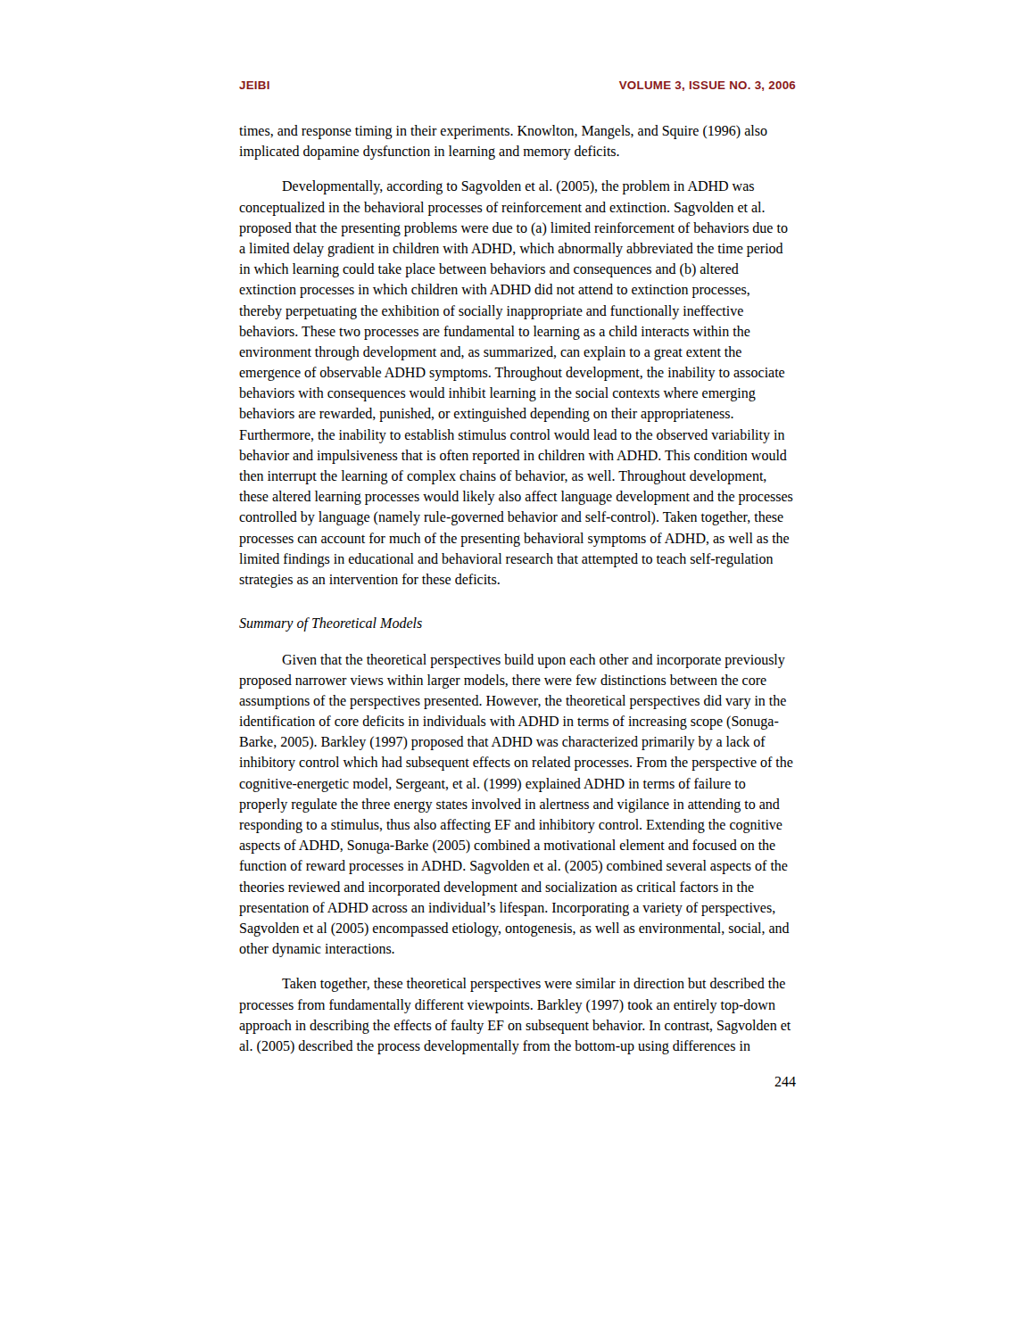JEIBI VOLUME 3, ISSUE NO. 3, 2006
times, and response timing in their experiments. Knowlton, Mangels, and Squire (1996) also implicated dopamine dysfunction in learning and memory deficits.
Developmentally, according to Sagvolden et al. (2005), the problem in ADHD was conceptualized in the behavioral processes of reinforcement and extinction. Sagvolden et al. proposed that the presenting problems were due to (a) limited reinforcement of behaviors due to a limited delay gradient in children with ADHD, which abnormally abbreviated the time period in which learning could take place between behaviors and consequences and (b) altered extinction processes in which children with ADHD did not attend to extinction processes, thereby perpetuating the exhibition of socially inappropriate and functionally ineffective behaviors. These two processes are fundamental to learning as a child interacts within the environment through development and, as summarized, can explain to a great extent the emergence of observable ADHD symptoms. Throughout development, the inability to associate behaviors with consequences would inhibit learning in the social contexts where emerging behaviors are rewarded, punished, or extinguished depending on their appropriateness. Furthermore, the inability to establish stimulus control would lead to the observed variability in behavior and impulsiveness that is often reported in children with ADHD. This condition would then interrupt the learning of complex chains of behavior, as well. Throughout development, these altered learning processes would likely also affect language development and the processes controlled by language (namely rule-governed behavior and self-control). Taken together, these processes can account for much of the presenting behavioral symptoms of ADHD, as well as the limited findings in educational and behavioral research that attempted to teach self-regulation strategies as an intervention for these deficits.
Summary of Theoretical Models
Given that the theoretical perspectives build upon each other and incorporate previously proposed narrower views within larger models, there were few distinctions between the core assumptions of the perspectives presented. However, the theoretical perspectives did vary in the identification of core deficits in individuals with ADHD in terms of increasing scope (Sonuga-Barke, 2005). Barkley (1997) proposed that ADHD was characterized primarily by a lack of inhibitory control which had subsequent effects on related processes. From the perspective of the cognitive-energetic model, Sergeant, et al. (1999) explained ADHD in terms of failure to properly regulate the three energy states involved in alertness and vigilance in attending to and responding to a stimulus, thus also affecting EF and inhibitory control. Extending the cognitive aspects of ADHD, Sonuga-Barke (2005) combined a motivational element and focused on the function of reward processes in ADHD. Sagvolden et al. (2005) combined several aspects of the theories reviewed and incorporated development and socialization as critical factors in the presentation of ADHD across an individual’s lifespan. Incorporating a variety of perspectives, Sagvolden et al (2005) encompassed etiology, ontogenesis, as well as environmental, social, and other dynamic interactions.
Taken together, these theoretical perspectives were similar in direction but described the processes from fundamentally different viewpoints. Barkley (1997) took an entirely top-down approach in describing the effects of faulty EF on subsequent behavior. In contrast, Sagvolden et al. (2005) described the process developmentally from the bottom-up using differences in
244